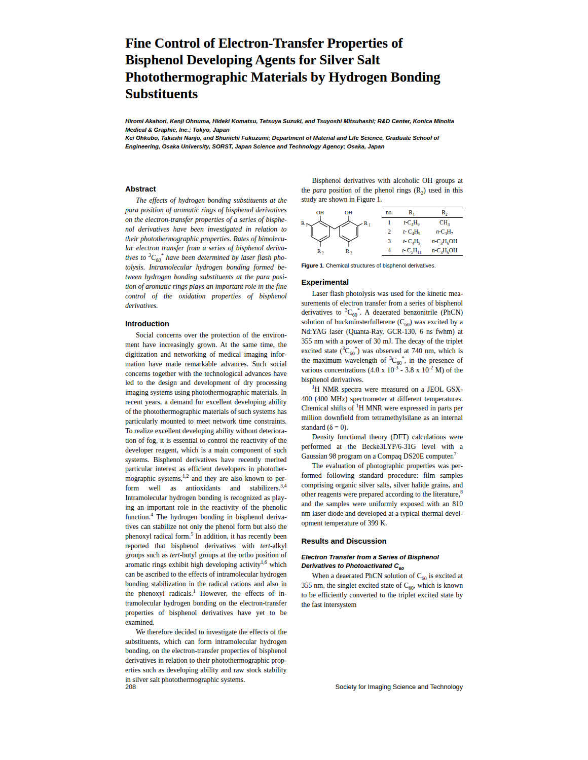Fine Control of Electron-Transfer Properties of Bisphenol Developing Agents for Silver Salt Photothermographic Materials by Hydrogen Bonding Substituents
Hiromi Akahori, Kenji Ohnuma, Hideki Komatsu, Tetsuya Suzuki, and Tsuyoshi Mitsuhashi; R&D Center, Konica Minolta Medical & Graphic, Inc.; Tokyo, Japan
Kei Ohkubo, Takashi Nanjo, and Shunichi Fukuzumi; Department of Material and Life Science, Graduate School of Engineering, Osaka University, SORST, Japan Science and Technology Agency; Osaka, Japan
Abstract
The effects of hydrogen bonding substituents at the para position of aromatic rings of bisphenol derivatives on the electron-transfer properties of a series of bisphenol derivatives have been investigated in relation to their photothermographic properties. Rates of bimolecular electron transfer from a series of bisphenol derivatives to 3C60* have been determined by laser flash photolysis. Intramolecular hydrogen bonding formed between hydrogen bonding substituents at the para position of aromatic rings plays an important role in the fine control of the oxidation properties of bisphenol derivatives.
Introduction
Social concerns over the protection of the environment have increasingly grown. At the same time, the digitization and networking of medical imaging information have made remarkable advances. Such social concerns together with the technological advances have led to the design and development of dry processing imaging systems using photothermographic materials. In recent years, a demand for excellent developing ability of the photothermographic materials of such systems has particularly mounted to meet network time constraints. To realize excellent developing ability without deterioration of fog, it is essential to control the reactivity of the developer reagent, which is a main component of such systems. Bisphenol derivatives have recently merited particular interest as efficient developers in photothermographic systems,1,2 and they are also known to perform well as antioxidants and stabilizers.3,4 Intramolecular hydrogen bonding is recognized as playing an important role in the reactivity of the phenolic function.4 The hydrogen bonding in bisphenol derivatives can stabilize not only the phenol form but also the phenoxyl radical form.5 In addition, it has recently been reported that bisphenol derivatives with tert-alkyl groups such as tert-butyl groups at the ortho position of aromatic rings exhibit high developing activity1,6 which can be ascribed to the effects of intramolecular hydrogen bonding stabilization in the radical cations and also in the phenoxyl radicals.1 However, the effects of intramolecular hydrogen bonding on the electron-transfer properties of bisphenol derivatives have yet to be examined.
We therefore decided to investigate the effects of the substituents, which can form intramolecular hydrogen bonding, on the electron-transfer properties of bisphenol derivatives in relation to their photothermographic properties such as developing ability and raw stock stability in silver salt photothermographic systems.
Bisphenol derivatives with alcoholic OH groups at the para position of the phenol rings (R2) used in this study are shown in Figure 1.
OH OH R 1 R 1 R 2 R 2
| no. | R 1 | R 2 |
| --- | --- | --- |
| 1 | t -C 4 H 9 | CH 3 |
| 2 | t - C 4 H 9 | n -C 3 H 7 |
| 3 | t - C 4 H 9 | n -C 3 H 6 OH |
| 4 | t - C 5 H 11 | n -C 3 H 6 OH |
Figure 1. Chemical structures of bisphenol derivatives.
Experimental
Laser flash photolysis was used for the kinetic measurements of electron transfer from a series of bisphenol derivatives to 3C60*. A deaerated benzonitrile (PhCN) solution of buckminsterfullerene (C60) was excited by a Nd:YAG laser (Quanta-Ray, GCR-130, 6 ns fwhm) at 355 nm with a power of 30 mJ. The decay of the triplet excited state (3C60*) was observed at 740 nm, which is the maximum wavelength of 3C60*, in the presence of various concentrations (4.0 x 10-3 - 3.8 x 10-2 M) of the bisphenol derivatives.
1H NMR spectra were measured on a JEOL GSX-400 (400 MHz) spectrometer at different temperatures. Chemical shifts of 1H MNR were expressed in parts per million downfield from tetramethylsilane as an internal standard (δ = 0).
Density functional theory (DFT) calculations were performed at the Becke3LYP/6-31G level with a Gaussian 98 program on a Compaq DS20E computer.7
The evaluation of photographic properties was performed following standard procedure: film samples comprising organic silver salts, silver halide grains, and other reagents were prepared according to the literature,8 and the samples were uniformly exposed with an 810 nm laser diode and developed at a typical thermal development temperature of 399 K.
Results and Discussion
Electron Transfer from a Series of Bisphenol Derivatives to Photoactivated C60
When a deaerated PhCN solution of C60 is excited at 355 nm, the singlet excited state of C60, which is known to be efficiently converted to the triplet excited state by the fast intersystem
208
Society for Imaging Science and Technology